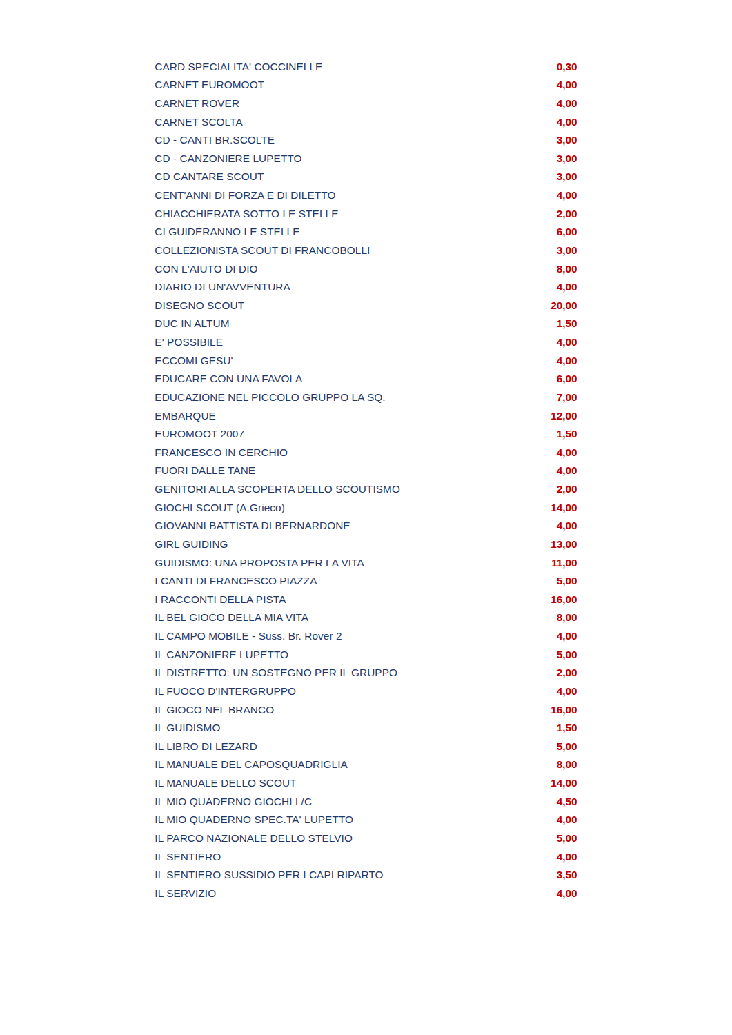| CARD SPECIALITA' COCCINELLE | 0,30 |
| CARNET EUROMOOT | 4,00 |
| CARNET ROVER | 4,00 |
| CARNET SCOLTA | 4,00 |
| CD - CANTI BR.SCOLTE | 3,00 |
| CD - CANZONIERE LUPETTO | 3,00 |
| CD CANTARE SCOUT | 3,00 |
| CENT'ANNI DI FORZA E DI DILETTO | 4,00 |
| CHIACCHIERATA SOTTO LE STELLE | 2,00 |
| CI GUIDERANNO LE STELLE | 6,00 |
| COLLEZIONISTA SCOUT DI FRANCOBOLLI | 3,00 |
| CON L'AIUTO DI DIO | 8,00 |
| DIARIO DI UN'AVVENTURA | 4,00 |
| DISEGNO SCOUT | 20,00 |
| DUC IN ALTUM | 1,50 |
| E' POSSIBILE | 4,00 |
| ECCOMI GESU' | 4,00 |
| EDUCARE CON UNA FAVOLA | 6,00 |
| EDUCAZIONE NEL PICCOLO GRUPPO LA SQ. | 7,00 |
| EMBARQUE | 12,00 |
| EUROMOOT 2007 | 1,50 |
| FRANCESCO IN CERCHIO | 4,00 |
| FUORI DALLE TANE | 4,00 |
| GENITORI ALLA SCOPERTA DELLO SCOUTISMO | 2,00 |
| GIOCHI SCOUT (A.Grieco) | 14,00 |
| GIOVANNI BATTISTA DI BERNARDONE | 4,00 |
| GIRL GUIDING | 13,00 |
| GUIDISMO: UNA PROPOSTA PER LA VITA | 11,00 |
| I CANTI DI FRANCESCO PIAZZA | 5,00 |
| I RACCONTI DELLA PISTA | 16,00 |
| IL BEL GIOCO DELLA MIA VITA | 8,00 |
| IL CAMPO MOBILE - Suss. Br. Rover 2 | 4,00 |
| IL CANZONIERE LUPETTO | 5,00 |
| IL DISTRETTO: UN SOSTEGNO PER IL GRUPPO | 2,00 |
| IL FUOCO D'INTERGRUPPO | 4,00 |
| IL GIOCO NEL BRANCO | 16,00 |
| IL GUIDISMO | 1,50 |
| IL LIBRO DI LEZARD | 5,00 |
| IL MANUALE DEL CAPOSQUADRIGLIA | 8,00 |
| IL MANUALE DELLO SCOUT | 14,00 |
| IL MIO QUADERNO GIOCHI L/C | 4,50 |
| IL MIO QUADERNO SPEC.TA' LUPETTO | 4,00 |
| IL PARCO NAZIONALE DELLO STELVIO | 5,00 |
| IL SENTIERO | 4,00 |
| IL SENTIERO SUSSIDIO PER I CAPI RIPARTO | 3,50 |
| IL SERVIZIO | 4,00 |